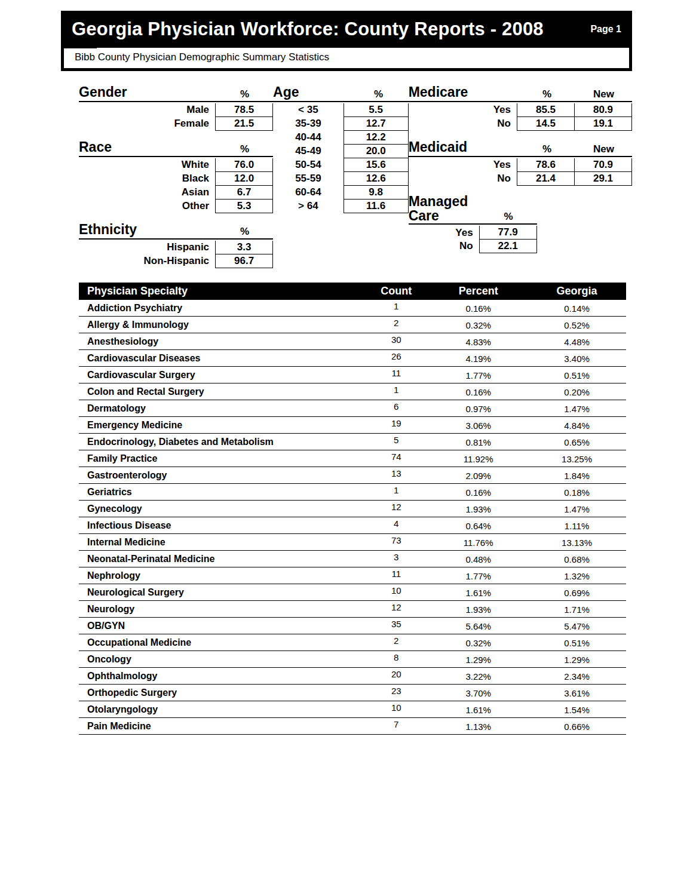11
Georgia Physician Workforce: County Reports - 2008
Page 1
Bibb County Physician Demographic Summary Statistics
Gender
%
| Male | 78.5 |
| Female | 21.5 |
Race
%
| White | 76.0 |
| Black | 12.0 |
| Asian | 6.7 |
| Other | 5.3 |
Ethnicity
%
| Hispanic | 3.3 |
| Non-Hispanic | 96.7 |
Age
%
| < 35 | 5.5 |
| 35-39 | 12.7 |
| 40-44 | 12.2 |
| 45-49 | 20.0 |
| 50-54 | 15.6 |
| 55-59 | 12.6 |
| 60-64 | 9.8 |
| > 64 | 11.6 |
Medicare
%
New
| Yes | 85.5 | 80.9 |
| No | 14.5 | 19.1 |
Medicaid
%
New
| Yes | 78.6 | 70.9 |
| No | 21.4 | 29.1 |
Managed
Care
%
| Yes | 77.9 |
| No | 22.1 |
| Physician Specialty | Count | Percent | Georgia |
| --- | --- | --- | --- |
| Addiction Psychiatry | 1 | 0.16% | 0.14% |
| Allergy & Immunology | 2 | 0.32% | 0.52% |
| Anesthesiology | 30 | 4.83% | 4.48% |
| Cardiovascular Diseases | 26 | 4.19% | 3.40% |
| Cardiovascular Surgery | 11 | 1.77% | 0.51% |
| Colon and Rectal Surgery | 1 | 0.16% | 0.20% |
| Dermatology | 6 | 0.97% | 1.47% |
| Emergency Medicine | 19 | 3.06% | 4.84% |
| Endocrinology, Diabetes and Metabolism | 5 | 0.81% | 0.65% |
| Family Practice | 74 | 11.92% | 13.25% |
| Gastroenterology | 13 | 2.09% | 1.84% |
| Geriatrics | 1 | 0.16% | 0.18% |
| Gynecology | 12 | 1.93% | 1.47% |
| Infectious Disease | 4 | 0.64% | 1.11% |
| Internal Medicine | 73 | 11.76% | 13.13% |
| Neonatal-Perinatal Medicine | 3 | 0.48% | 0.68% |
| Nephrology | 11 | 1.77% | 1.32% |
| Neurological Surgery | 10 | 1.61% | 0.69% |
| Neurology | 12 | 1.93% | 1.71% |
| OB/GYN | 35 | 5.64% | 5.47% |
| Occupational Medicine | 2 | 0.32% | 0.51% |
| Oncology | 8 | 1.29% | 1.29% |
| Ophthalmology | 20 | 3.22% | 2.34% |
| Orthopedic Surgery | 23 | 3.70% | 3.61% |
| Otolaryngology | 10 | 1.61% | 1.54% |
| Pain Medicine | 7 | 1.13% | 0.66% |